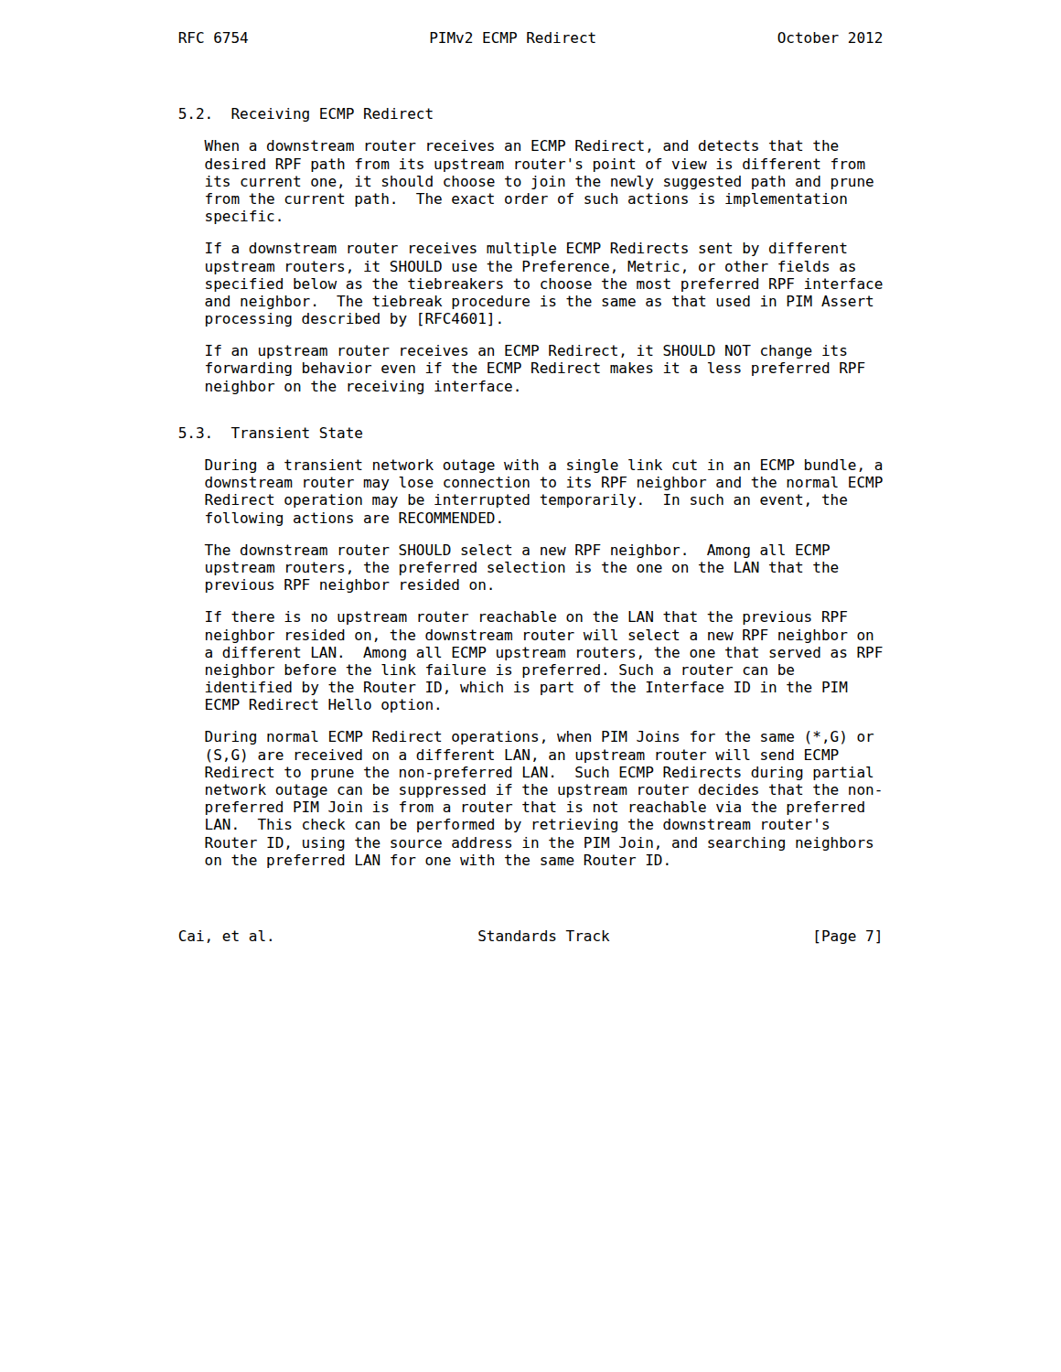RFC 6754 PIMv2 ECMP Redirect October 2012
5.2. Receiving ECMP Redirect
When a downstream router receives an ECMP Redirect, and detects that the desired RPF path from its upstream router's point of view is different from its current one, it should choose to join the newly suggested path and prune from the current path. The exact order of such actions is implementation specific.
If a downstream router receives multiple ECMP Redirects sent by different upstream routers, it SHOULD use the Preference, Metric, or other fields as specified below as the tiebreakers to choose the most preferred RPF interface and neighbor. The tiebreak procedure is the same as that used in PIM Assert processing described by [RFC4601].
If an upstream router receives an ECMP Redirect, it SHOULD NOT change its forwarding behavior even if the ECMP Redirect makes it a less preferred RPF neighbor on the receiving interface.
5.3. Transient State
During a transient network outage with a single link cut in an ECMP bundle, a downstream router may lose connection to its RPF neighbor and the normal ECMP Redirect operation may be interrupted temporarily. In such an event, the following actions are RECOMMENDED.
The downstream router SHOULD select a new RPF neighbor. Among all ECMP upstream routers, the preferred selection is the one on the LAN that the previous RPF neighbor resided on.
If there is no upstream router reachable on the LAN that the previous RPF neighbor resided on, the downstream router will select a new RPF neighbor on a different LAN. Among all ECMP upstream routers, the one that served as RPF neighbor before the link failure is preferred. Such a router can be identified by the Router ID, which is part of the Interface ID in the PIM ECMP Redirect Hello option.
During normal ECMP Redirect operations, when PIM Joins for the same (*,G) or (S,G) are received on a different LAN, an upstream router will send ECMP Redirect to prune the non-preferred LAN. Such ECMP Redirects during partial network outage can be suppressed if the upstream router decides that the non-preferred PIM Join is from a router that is not reachable via the preferred LAN. This check can be performed by retrieving the downstream router's Router ID, using the source address in the PIM Join, and searching neighbors on the preferred LAN for one with the same Router ID.
Cai, et al. Standards Track [Page 7]